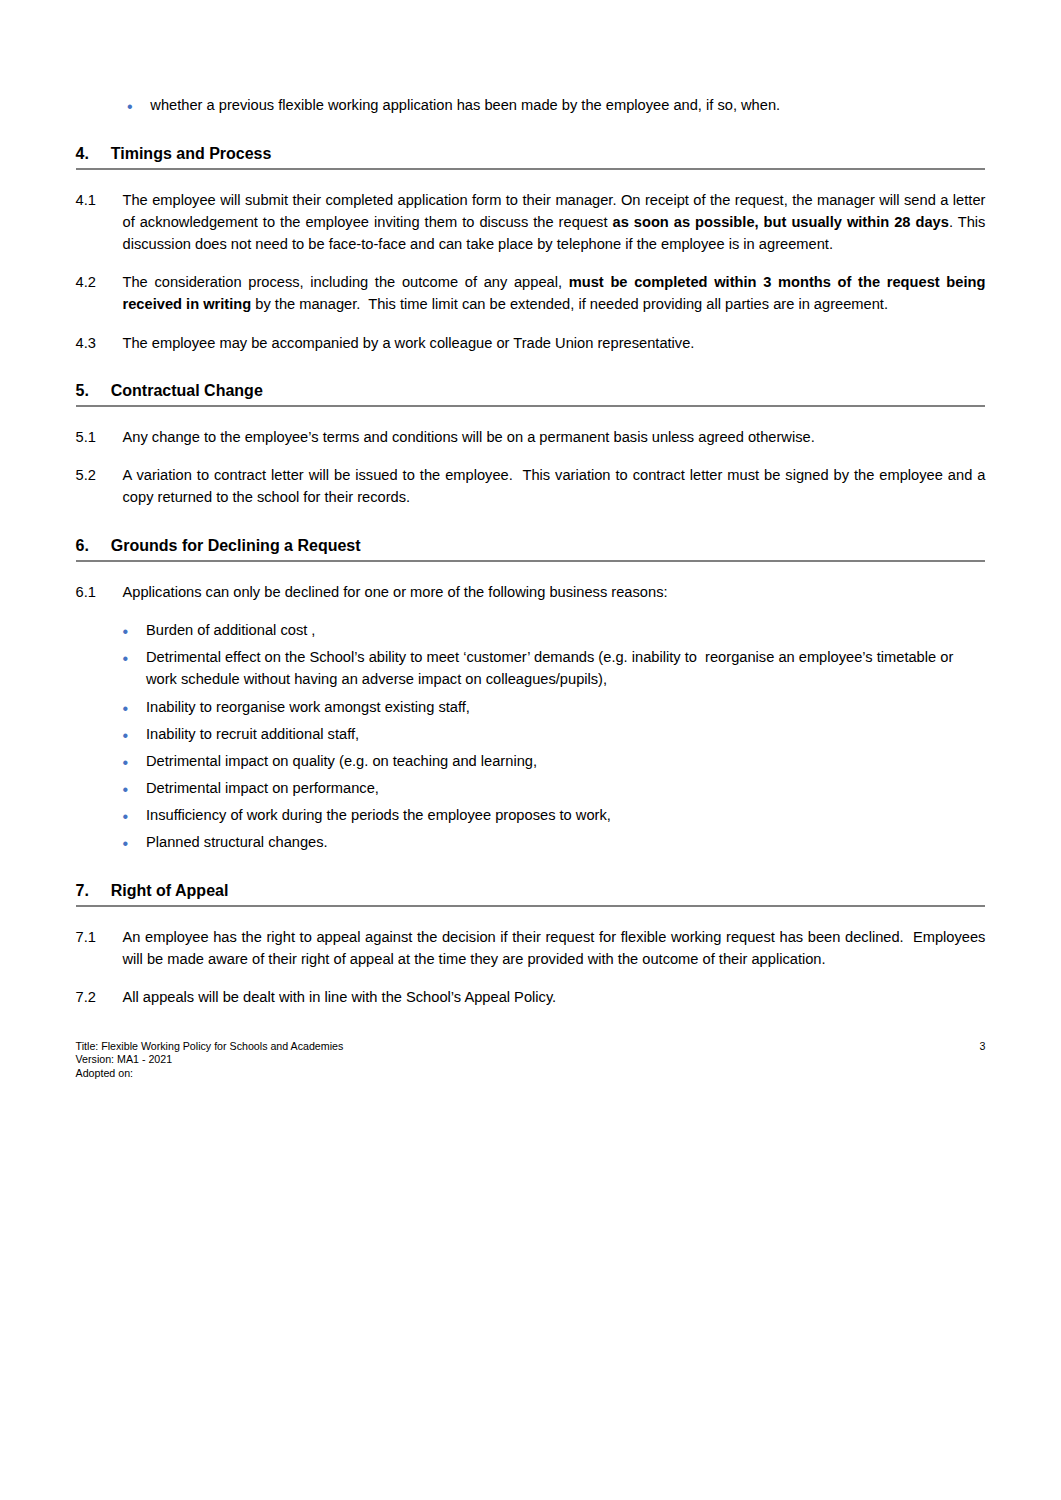whether a previous flexible working application has been made by the employee and, if so, when.
4. Timings and Process
4.1
The employee will submit their completed application form to their manager. On receipt of the request, the manager will send a letter of acknowledgement to the employee inviting them to discuss the request as soon as possible, but usually within 28 days. This discussion does not need to be face-to-face and can take place by telephone if the employee is in agreement.
4.2
The consideration process, including the outcome of any appeal, must be completed within 3 months of the request being received in writing by the manager. This time limit can be extended, if needed providing all parties are in agreement.
4.3
The employee may be accompanied by a work colleague or Trade Union representative.
5. Contractual Change
5.1
Any change to the employee’s terms and conditions will be on a permanent basis unless agreed otherwise.
5.2
A variation to contract letter will be issued to the employee. This variation to contract letter must be signed by the employee and a copy returned to the school for their records.
6. Grounds for Declining a Request
6.1
Applications can only be declined for one or more of the following business reasons:
Burden of additional cost ,
Detrimental effect on the School’s ability to meet ‘customer’ demands (e.g. inability to reorganise an employee’s timetable or work schedule without having an adverse impact on colleagues/pupils),
Inability to reorganise work amongst existing staff,
Inability to recruit additional staff,
Detrimental impact on quality (e.g. on teaching and learning,
Detrimental impact on performance,
Insufficiency of work during the periods the employee proposes to work,
Planned structural changes.
7. Right of Appeal
7.1
An employee has the right to appeal against the decision if their request for flexible working request has been declined. Employees will be made aware of their right of appeal at the time they are provided with the outcome of their application.
7.2
All appeals will be dealt with in line with the School’s Appeal Policy.
Title: Flexible Working Policy for Schools and Academies
Version: MA1 - 2021
Adopted on:
3